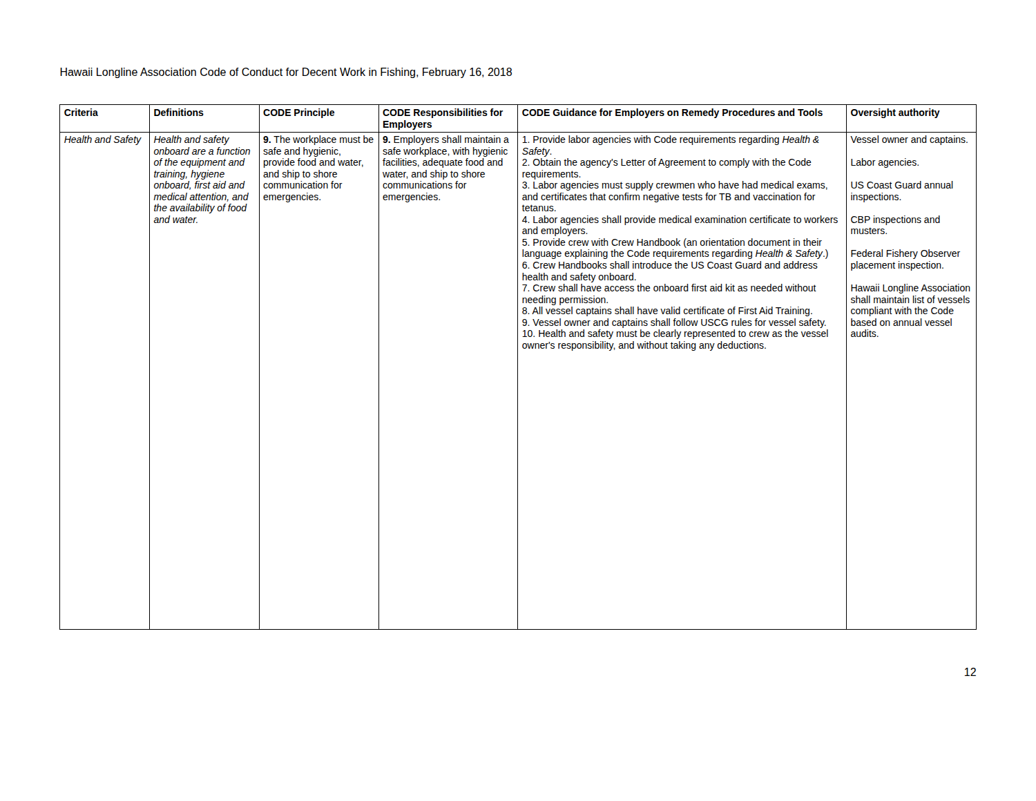Hawaii Longline Association Code of Conduct for Decent Work in Fishing, February 16, 2018
| Criteria | Definitions | CODE Principle | CODE Responsibilities for Employers | CODE Guidance for Employers on Remedy Procedures and Tools | Oversight authority |
| --- | --- | --- | --- | --- | --- |
| Health and Safety | Health and safety onboard are a function of the equipment and training, hygiene onboard, first aid and medical attention, and the availability of food and water. | 9. The workplace must be safe and hygienic, provide food and water, and ship to shore communication for emergencies. | 9. Employers shall maintain a safe workplace, with hygienic facilities, adequate food and water, and ship to shore communications for emergencies. | 1. Provide labor agencies with Code requirements regarding Health & Safety . 2. Obtain the agency's Letter of Agreement to comply with the Code requirements. 3. Labor agencies must supply crewmen who have had medical exams, and certificates that confirm negative tests for TB and vaccination for tetanus. 4. Labor agencies shall provide medical examination certificate to workers and employers. 5. Provide crew with Crew Handbook (an orientation document in their language explaining the Code requirements regarding Health & Safety .) 6. Crew Handbooks shall introduce the US Coast Guard and address health and safety onboard. 7. Crew shall have access the onboard first aid kit as needed without needing permission. 8. All vessel captains shall have valid certificate of First Aid Training. 9. Vessel owner and captains shall follow USCG rules for vessel safety. 10. Health and safety must be clearly represented to crew as the vessel owner's responsibility, and without taking any deductions. | Vessel owner and captains. Labor agencies. US Coast Guard annual inspections. CBP inspections and musters. Federal Fishery Observer placement inspection. Hawaii Longline Association shall maintain list of vessels compliant with the Code based on annual vessel audits. |
12